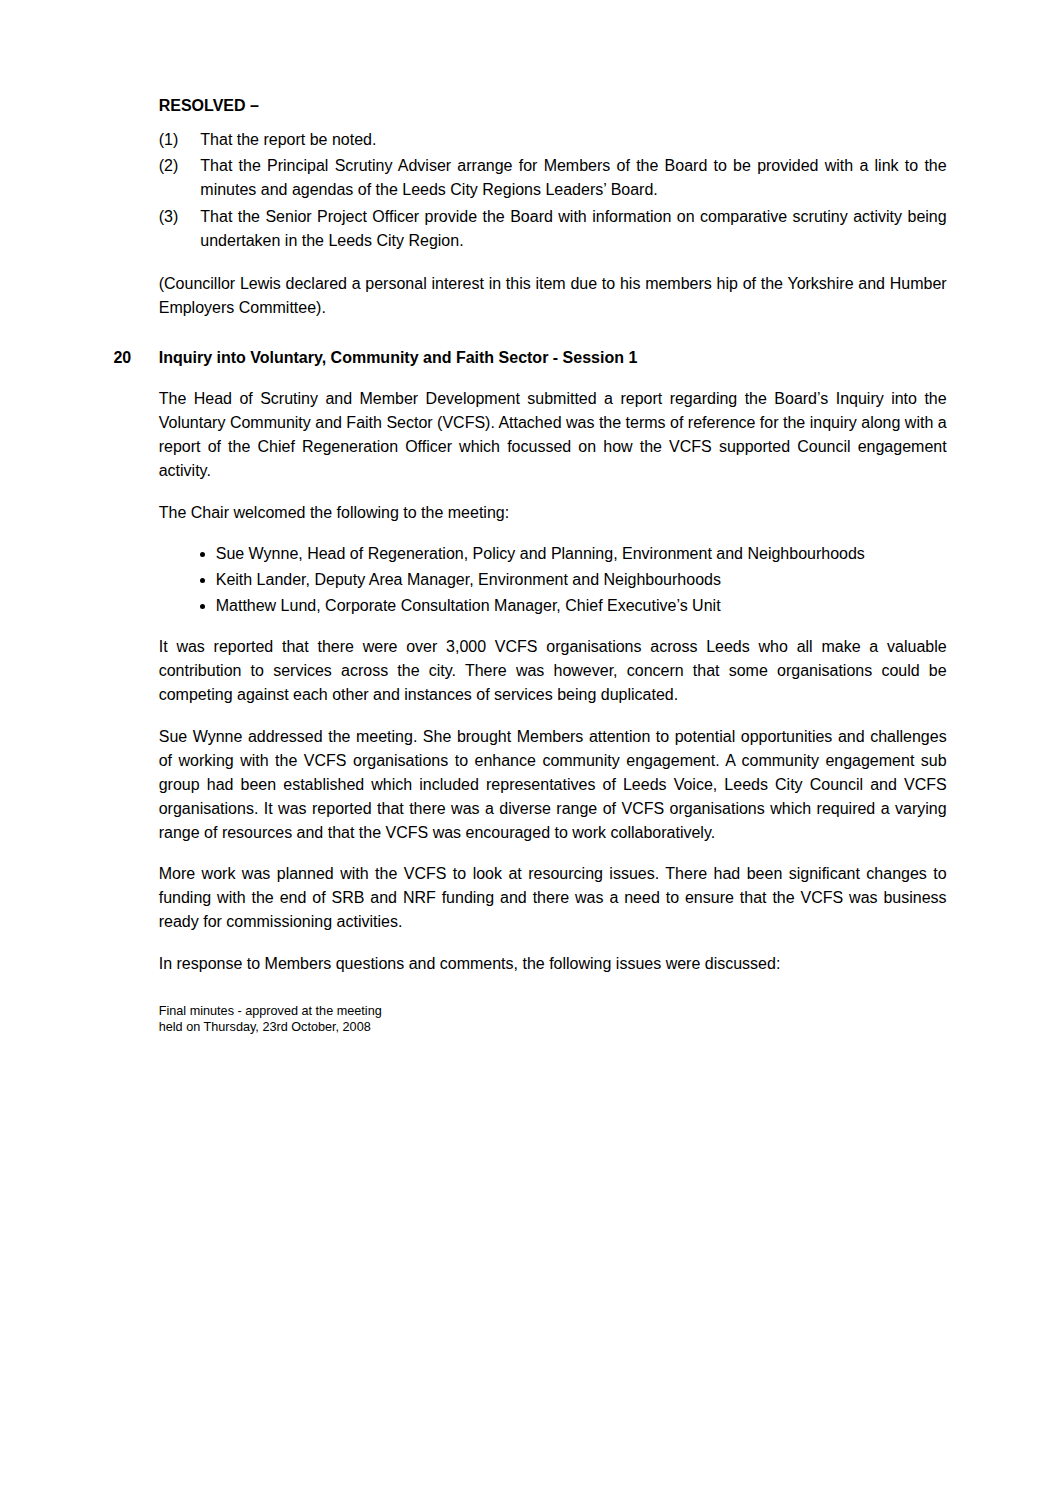RESOLVED –
(1) That the report be noted.
(2) That the Principal Scrutiny Adviser arrange for Members of the Board to be provided with a link to the minutes and agendas of the Leeds City Regions Leaders’ Board.
(3) That the Senior Project Officer provide the Board with information on comparative scrutiny activity being undertaken in the Leeds City Region.
(Councillor Lewis declared a personal interest in this item due to his members hip of the Yorkshire and Humber Employers Committee).
20 Inquiry into Voluntary, Community and Faith Sector - Session 1
The Head of Scrutiny and Member Development submitted a report regarding the Board’s Inquiry into the Voluntary Community and Faith Sector (VCFS). Attached was the terms of reference for the inquiry along with a report of the Chief Regeneration Officer which focussed on how the VCFS supported Council engagement activity.
The Chair welcomed the following to the meeting:
Sue Wynne, Head of Regeneration, Policy and Planning, Environment and Neighbourhoods
Keith Lander, Deputy Area Manager, Environment and Neighbourhoods
Matthew Lund, Corporate Consultation Manager, Chief Executive’s Unit
It was reported that there were over 3,000 VCFS organisations across Leeds who all make a valuable contribution to services across the city. There was however, concern that some organisations could be competing against each other and instances of services being duplicated.
Sue Wynne addressed the meeting. She brought Members attention to potential opportunities and challenges of working with the VCFS organisations to enhance community engagement. A community engagement sub group had been established which included representatives of Leeds Voice, Leeds City Council and VCFS organisations. It was reported that there was a diverse range of VCFS organisations which required a varying range of resources and that the VCFS was encouraged to work collaboratively.
More work was planned with the VCFS to look at resourcing issues. There had been significant changes to funding with the end of SRB and NRF funding and there was a need to ensure that the VCFS was business ready for commissioning activities.
In response to Members questions and comments, the following issues were discussed:
Final minutes - approved at the meeting
held on Thursday, 23rd October, 2008